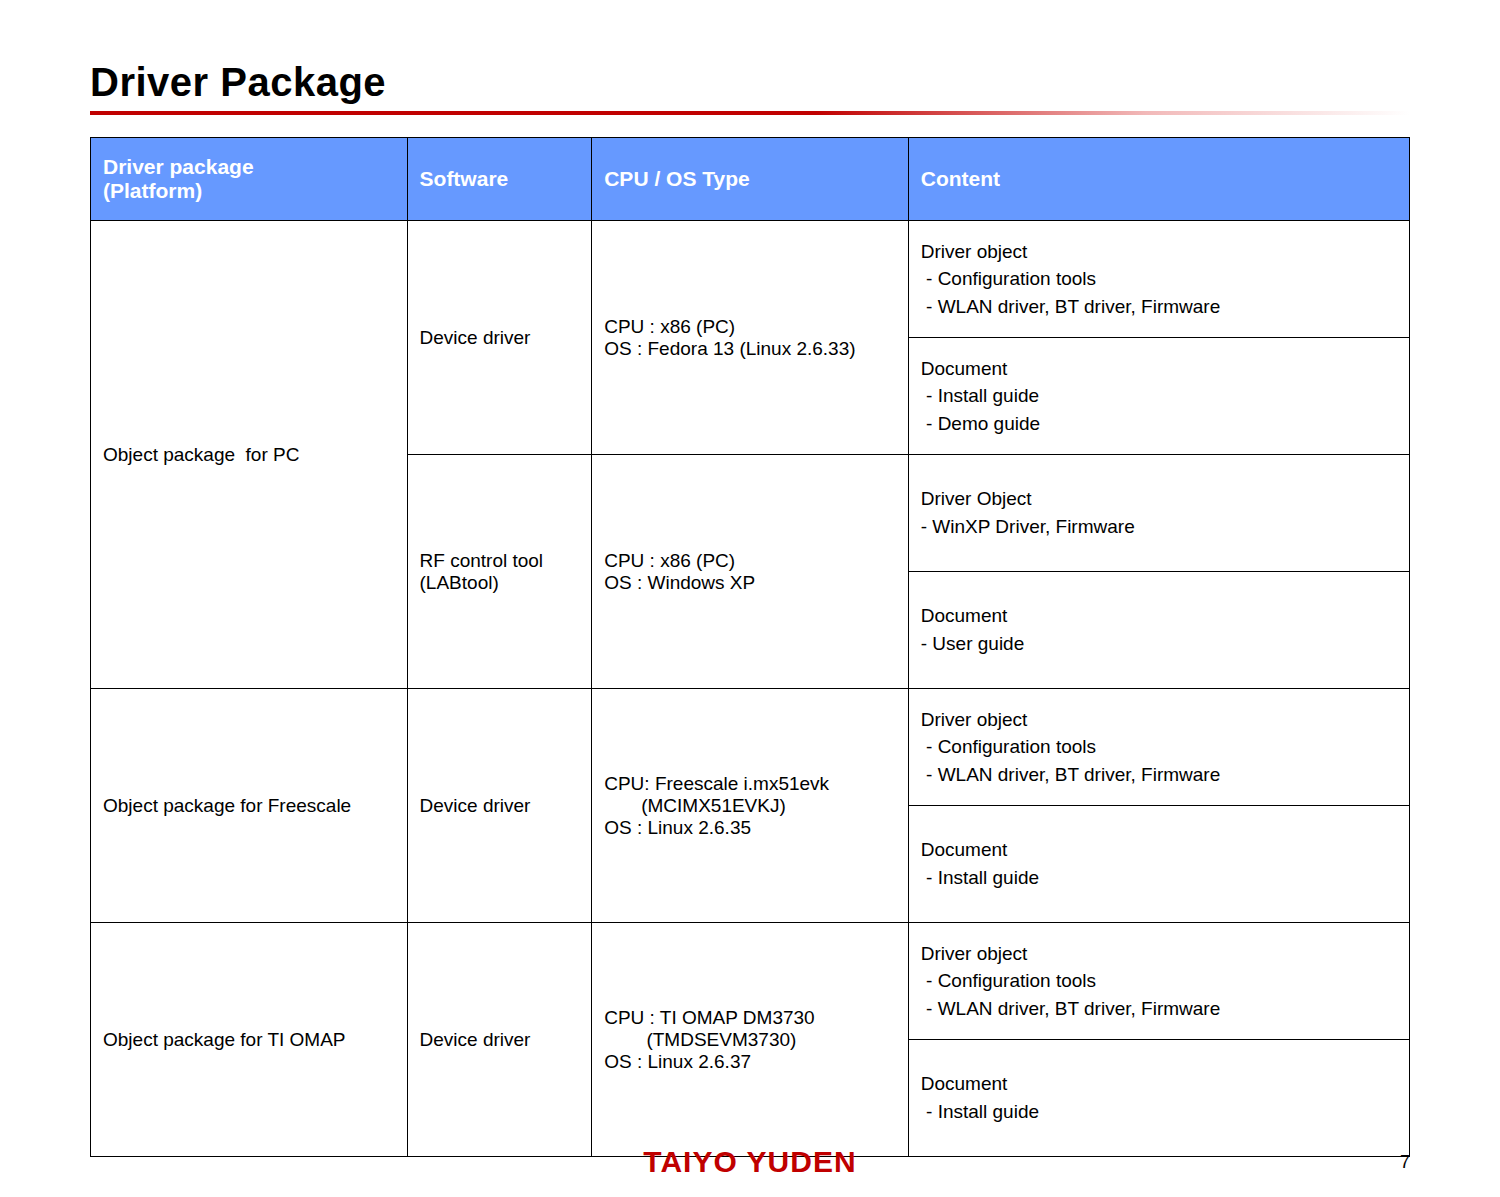Driver Package
| Driver package (Platform) | Software | CPU / OS Type | Content |
| --- | --- | --- | --- |
| Object package for PC | Device driver | CPU : x86 (PC) OS : Fedora 13 (Linux 2.6.33) | Driver object - Configuration tools - WLAN driver, BT driver, Firmware |
| Document - Install guide - Demo guide |
| RF control tool (LABtool) | CPU : x86 (PC) OS : Windows XP | Driver Object - WinXP Driver, Firmware |
| Document - User guide |
| Object package for Freescale | Device driver | CPU: Freescale i.mx51evk (MCIMX51EVKJ) OS : Linux 2.6.35 | Driver object - Configuration tools - WLAN driver, BT driver, Firmware |
| Document - Install guide |
| Object package for TI OMAP | Device driver | CPU : TI OMAP DM3730 (TMDSEVM3730) OS : Linux 2.6.37 | Driver object - Configuration tools - WLAN driver, BT driver, Firmware |
| Document - Install guide |
TAIYO YUDEN
7